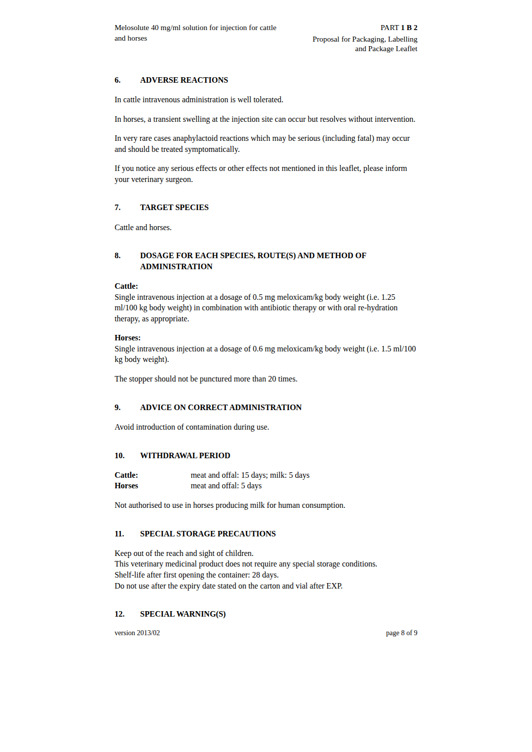Melosolute 40 mg/ml solution for injection for cattle and horses
PART 1 B 2
Proposal for Packaging, Labelling
and Package Leaflet
6. ADVERSE REACTIONS
In cattle intravenous administration is well tolerated.
In horses, a transient swelling at the injection site can occur but resolves without intervention.
In very rare cases anaphylactoid reactions which may be serious (including fatal) may occur and should be treated symptomatically.
If you notice any serious effects or other effects not mentioned in this leaflet, please inform your veterinary surgeon.
7. TARGET SPECIES
Cattle and horses.
8. DOSAGE FOR EACH SPECIES, ROUTE(S) AND METHOD OF ADMINISTRATION
Cattle:
Single intravenous injection at a dosage of 0.5 mg meloxicam/kg body weight (i.e. 1.25 ml/100 kg body weight) in combination with antibiotic therapy or with oral re-hydration therapy, as appropriate.
Horses:
Single intravenous injection at a dosage of 0.6 mg meloxicam/kg body weight (i.e. 1.5 ml/100 kg body weight).
The stopper should not be punctured more than 20 times.
9. ADVICE ON CORRECT ADMINISTRATION
Avoid introduction of contamination during use.
10. WITHDRAWAL PERIOD
Cattle: meat and offal: 15 days; milk: 5 days
Horses meat and offal: 5 days
Not authorised to use in horses producing milk for human consumption.
11. SPECIAL STORAGE PRECAUTIONS
Keep out of the reach and sight of children.
This veterinary medicinal product does not require any special storage conditions.
Shelf-life after first opening the container: 28 days.
Do not use after the expiry date stated on the carton and vial after EXP.
12. SPECIAL WARNING(S)
version 2013/02
page 8 of 9